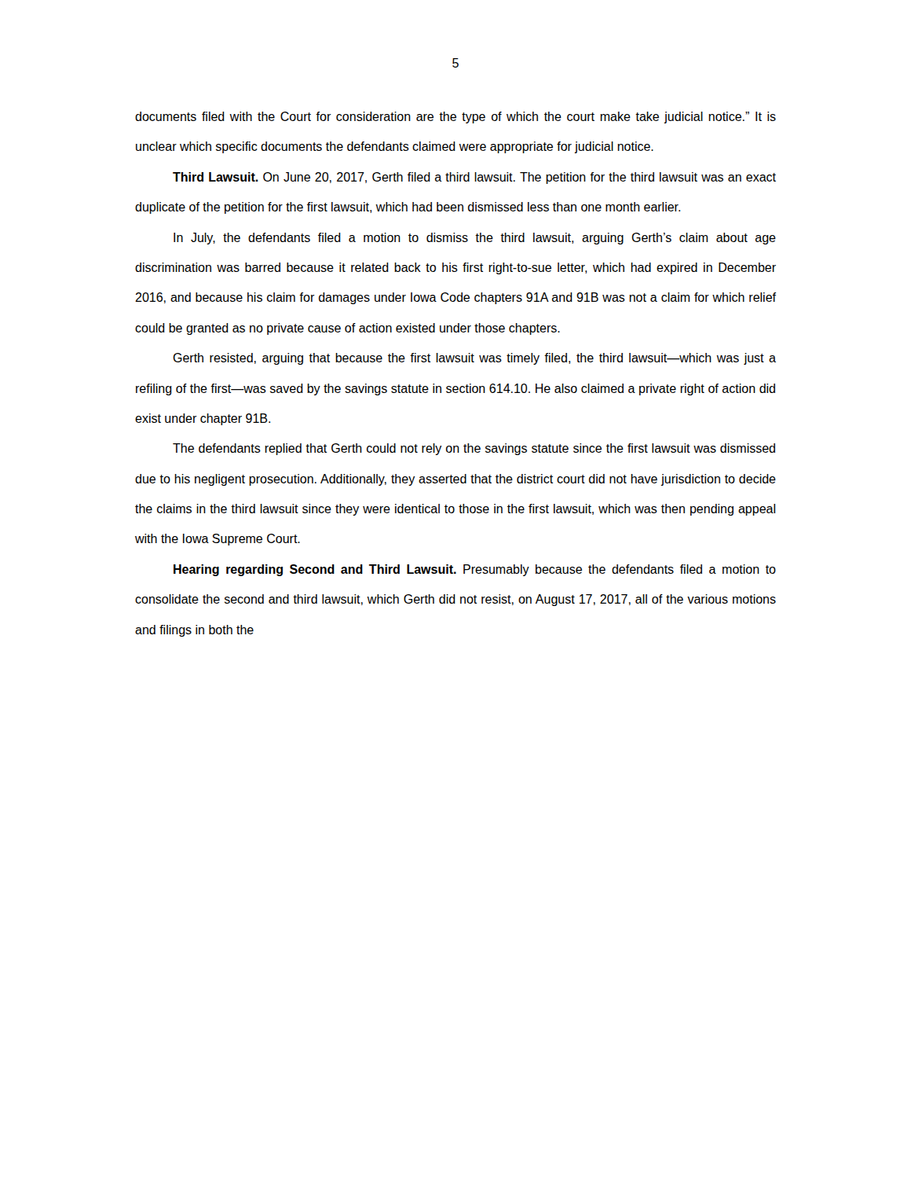5
documents filed with the Court for consideration are the type of which the court make take judicial notice.” It is unclear which specific documents the defendants claimed were appropriate for judicial notice.
Third Lawsuit. On June 20, 2017, Gerth filed a third lawsuit. The petition for the third lawsuit was an exact duplicate of the petition for the first lawsuit, which had been dismissed less than one month earlier.
In July, the defendants filed a motion to dismiss the third lawsuit, arguing Gerth’s claim about age discrimination was barred because it related back to his first right-to-sue letter, which had expired in December 2016, and because his claim for damages under Iowa Code chapters 91A and 91B was not a claim for which relief could be granted as no private cause of action existed under those chapters.
Gerth resisted, arguing that because the first lawsuit was timely filed, the third lawsuit—which was just a refiling of the first—was saved by the savings statute in section 614.10. He also claimed a private right of action did exist under chapter 91B.
The defendants replied that Gerth could not rely on the savings statute since the first lawsuit was dismissed due to his negligent prosecution. Additionally, they asserted that the district court did not have jurisdiction to decide the claims in the third lawsuit since they were identical to those in the first lawsuit, which was then pending appeal with the Iowa Supreme Court.
Hearing regarding Second and Third Lawsuit. Presumably because the defendants filed a motion to consolidate the second and third lawsuit, which Gerth did not resist, on August 17, 2017, all of the various motions and filings in both the